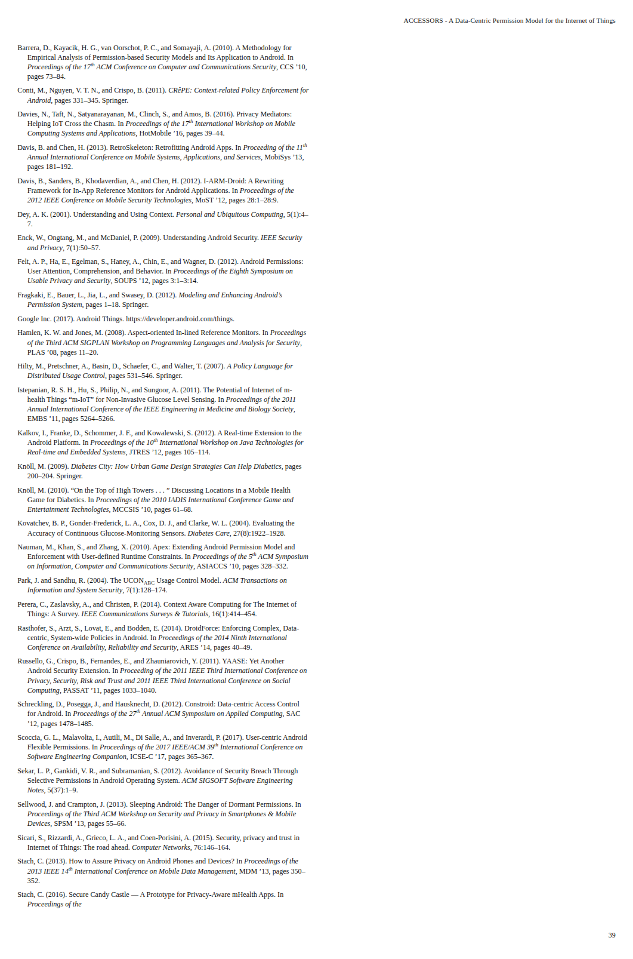ACCESSORS - A Data-Centric Permission Model for the Internet of Things
Barrera, D., Kayacik, H. G., van Oorschot, P. C., and Somayaji, A. (2010). A Methodology for Empirical Analysis of Permission-based Security Models and Its Application to Android. In Proceedings of the 17th ACM Conference on Computer and Communications Security, CCS ’10, pages 73–84.
Conti, M., Nguyen, V. T. N., and Crispo, B. (2011). CRêPE: Context-related Policy Enforcement for Android, pages 331–345. Springer.
Davies, N., Taft, N., Satyanarayanan, M., Clinch, S., and Amos, B. (2016). Privacy Mediators: Helping IoT Cross the Chasm. In Proceedings of the 17th International Workshop on Mobile Computing Systems and Applications, HotMobile ’16, pages 39–44.
Davis, B. and Chen, H. (2013). RetroSkeleton: Retrofitting Android Apps. In Proceeding of the 11th Annual International Conference on Mobile Systems, Applications, and Services, MobiSys ’13, pages 181–192.
Davis, B., Sanders, B., Khodaverdian, A., and Chen, H. (2012). I-ARM-Droid: A Rewriting Framework for In-App Reference Monitors for Android Applications. In Proceedings of the 2012 IEEE Conference on Mobile Security Technologies, MoST ’12, pages 28:1–28:9.
Dey, A. K. (2001). Understanding and Using Context. Personal and Ubiquitous Computing, 5(1):4–7.
Enck, W., Ongtang, M., and McDaniel, P. (2009). Understanding Android Security. IEEE Security and Privacy, 7(1):50–57.
Felt, A. P., Ha, E., Egelman, S., Haney, A., Chin, E., and Wagner, D. (2012). Android Permissions: User Attention, Comprehension, and Behavior. In Proceedings of the Eighth Symposium on Usable Privacy and Security, SOUPS ’12, pages 3:1–3:14.
Fragkaki, E., Bauer, L., Jia, L., and Swasey, D. (2012). Modeling and Enhancing Android’s Permission System, pages 1–18. Springer.
Google Inc. (2017). Android Things. https://developer.android.com/things.
Hamlen, K. W. and Jones, M. (2008). Aspect-oriented In-lined Reference Monitors. In Proceedings of the Third ACM SIGPLAN Workshop on Programming Languages and Analysis for Security, PLAS ’08, pages 11–20.
Hilty, M., Pretschner, A., Basin, D., Schaefer, C., and Walter, T. (2007). A Policy Language for Distributed Usage Control, pages 531–546. Springer.
Istepanian, R. S. H., Hu, S., Philip, N., and Sungoor, A. (2011). The Potential of Internet of m-health Things “m-IoT” for Non-Invasive Glucose Level Sensing. In Proceedings of the 2011 Annual International Conference of the IEEE Engineering in Medicine and Biology Society, EMBS ’11, pages 5264–5266.
Kalkov, I., Franke, D., Schommer, J. F., and Kowalewski, S. (2012). A Real-time Extension to the Android Platform. In Proceedings of the 10th International Workshop on Java Technologies for Real-time and Embedded Systems, JTRES ’12, pages 105–114.
Knöll, M. (2009). Diabetes City: How Urban Game Design Strategies Can Help Diabetics, pages 200–204. Springer.
Knöll, M. (2010). “On the Top of High Towers . . . ” Discussing Locations in a Mobile Health Game for Diabetics. In Proceedings of the 2010 IADIS International Conference Game and Entertainment Technologies, MCCSIS ’10, pages 61–68.
Kovatchev, B. P., Gonder-Frederick, L. A., Cox, D. J., and Clarke, W. L. (2004). Evaluating the Accuracy of Continuous Glucose-Monitoring Sensors. Diabetes Care, 27(8):1922–1928.
Nauman, M., Khan, S., and Zhang, X. (2010). Apex: Extending Android Permission Model and Enforcement with User-defined Runtime Constraints. In Proceedings of the 5th ACM Symposium on Information, Computer and Communications Security, ASIACCS ’10, pages 328–332.
Park, J. and Sandhu, R. (2004). The UCONABC Usage Control Model. ACM Transactions on Information and System Security, 7(1):128–174.
Perera, C., Zaslavsky, A., and Christen, P. (2014). Context Aware Computing for The Internet of Things: A Survey. IEEE Communications Surveys & Tutorials, 16(1):414–454.
Rasthofer, S., Arzt, S., Lovat, E., and Bodden, E. (2014). DroidForce: Enforcing Complex, Data-centric, System-wide Policies in Android. In Proceedings of the 2014 Ninth International Conference on Availability, Reliability and Security, ARES ’14, pages 40–49.
Russello, G., Crispo, B., Fernandes, E., and Zhauniarovich, Y. (2011). YAASE: Yet Another Android Security Extension. In Proceeding of the 2011 IEEE Third International Conference on Privacy, Security, Risk and Trust and 2011 IEEE Third International Conference on Social Computing, PASSAT ’11, pages 1033–1040.
Schreckling, D., Posegga, J., and Hausknecht, D. (2012). Constroid: Data-centric Access Control for Android. In Proceedings of the 27th Annual ACM Symposium on Applied Computing, SAC ’12, pages 1478–1485.
Scoccia, G. L., Malavolta, I., Autili, M., Di Salle, A., and Inverardi, P. (2017). User-centric Android Flexible Permissions. In Proceedings of the 2017 IEEE/ACM 39th International Conference on Software Engineering Companion, ICSE-C ’17, pages 365–367.
Sekar, L. P., Gankidi, V. R., and Subramanian, S. (2012). Avoidance of Security Breach Through Selective Permissions in Android Operating System. ACM SIGSOFT Software Engineering Notes, 5(37):1–9.
Sellwood, J. and Crampton, J. (2013). Sleeping Android: The Danger of Dormant Permissions. In Proceedings of the Third ACM Workshop on Security and Privacy in Smartphones & Mobile Devices, SPSM ’13, pages 55–66.
Sicari, S., Rizzardi, A., Grieco, L. A., and Coen-Porisini, A. (2015). Security, privacy and trust in Internet of Things: The road ahead. Computer Networks, 76:146–164.
Stach, C. (2013). How to Assure Privacy on Android Phones and Devices? In Proceedings of the 2013 IEEE 14th International Conference on Mobile Data Management, MDM ’13, pages 350–352.
Stach, C. (2016). Secure Candy Castle — A Prototype for Privacy-Aware mHealth Apps. In Proceedings of the
39